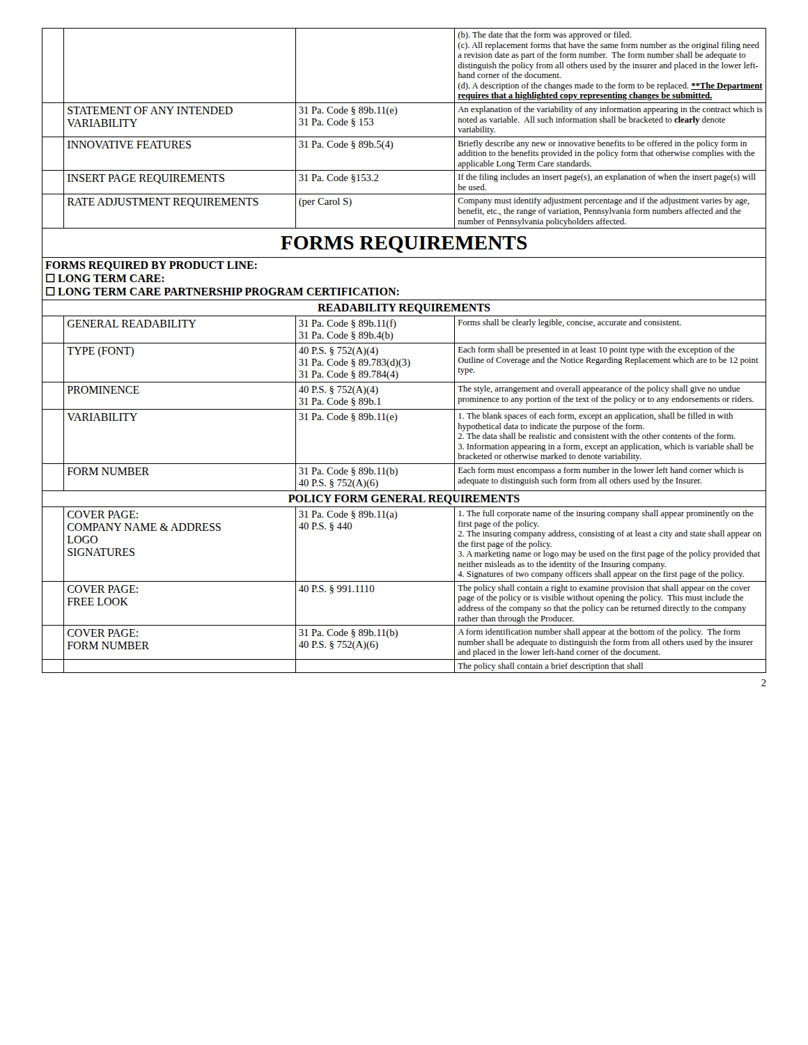| | | | (b). The date that the form was approved or filed. (c). All replacement forms that have the same form number as the original filing need a revision date as part of the form number. The form number shall be adequate to distinguish the policy from all others used by the insurer and placed in the lower left-hand corner of the document. (d). A description of the changes made to the form to be replaced. **The Department requires that a highlighted copy representing changes be submitted. |
| | STATEMENT OF ANY INTENDED VARIABILITY | 31 Pa. Code § 89b.11(e) 31 Pa. Code § 153 | An explanation of the variability of any information appearing in the contract which is noted as variable. All such information shall be bracketed to clearly denote variability. |
| | INNOVATIVE FEATURES | 31 Pa. Code § 89b.5(4) | Briefly describe any new or innovative benefits to be offered in the policy form in addition to the benefits provided in the policy form that otherwise complies with the applicable Long Term Care standards. |
| | INSERT PAGE REQUIREMENTS | 31 Pa. Code §153.2 | If the filing includes an insert page(s), an explanation of when the insert page(s) will be used. |
| | RATE ADJUSTMENT REQUIREMENTS | (per Carol S) | Company must identify adjustment percentage and if the adjustment varies by age, benefit, etc., the range of variation, Pennsylvania form numbers affected and the number of Pennsylvania policyholders affected. |
| FORMS REQUIREMENTS |
| FORMS REQUIRED BY PRODUCT LINE: ☐ LONG TERM CARE: ☐ LONG TERM CARE PARTNERSHIP PROGRAM CERTIFICATION: |
| READABILITY REQUIREMENTS |
| | GENERAL READABILITY | 31 Pa. Code § 89b.11(f) 31 Pa. Code § 89b.4(b) | Forms shall be clearly legible, concise, accurate and consistent. |
| | TYPE (FONT) | 40 P.S. § 752(A)(4) 31 Pa. Code § 89.783(d)(3) 31 Pa. Code § 89.784(4) | Each form shall be presented in at least 10 point type with the exception of the Outline of Coverage and the Notice Regarding Replacement which are to be 12 point type. |
| | PROMINENCE | 40 P.S. § 752(A)(4) 31 Pa. Code § 89b.1 | The style, arrangement and overall appearance of the policy shall give no undue prominence to any portion of the text of the policy or to any endorsements or riders. |
| | VARIABILITY | 31 Pa. Code § 89b.11(e) | 1. The blank spaces of each form, except an application, shall be filled in with hypothetical data to indicate the purpose of the form. 2. The data shall be realistic and consistent with the other contents of the form. 3. Information appearing in a form, except an application, which is variable shall be bracketed or otherwise marked to denote variability. |
| | FORM NUMBER | 31 Pa. Code § 89b.11(b) 40 P.S. § 752(A)(6) | Each form must encompass a form number in the lower left hand corner which is adequate to distinguish such form from all others used by the Insurer. |
| POLICY FORM GENERAL REQUIREMENTS |
| | COVER PAGE: COMPANY NAME & ADDRESS LOGO SIGNATURES | 31 Pa. Code § 89b.11(a) 40 P.S. § 440 | 1. The full corporate name of the insuring company shall appear prominently on the first page of the policy. 2. The insuring company address, consisting of at least a city and state shall appear on the first page of the policy. 3. A marketing name or logo may be used on the first page of the policy provided that neither misleads as to the identity of the Insuring company. 4. Signatures of two company officers shall appear on the first page of the policy. |
| | COVER PAGE: FREE LOOK | 40 P.S. § 991.1110 | The policy shall contain a right to examine provision that shall appear on the cover page of the policy or is visible without opening the policy. This must include the address of the company so that the policy can be returned directly to the company rather than through the Producer. |
| | COVER PAGE: FORM NUMBER | 31 Pa. Code § 89b.11(b) 40 P.S. § 752(A)(6) | A form identification number shall appear at the bottom of the policy. The form number shall be adequate to distinguish the form from all others used by the insurer and placed in the lower left-hand corner of the document. |
| | | | The policy shall contain a brief description that shall |
2